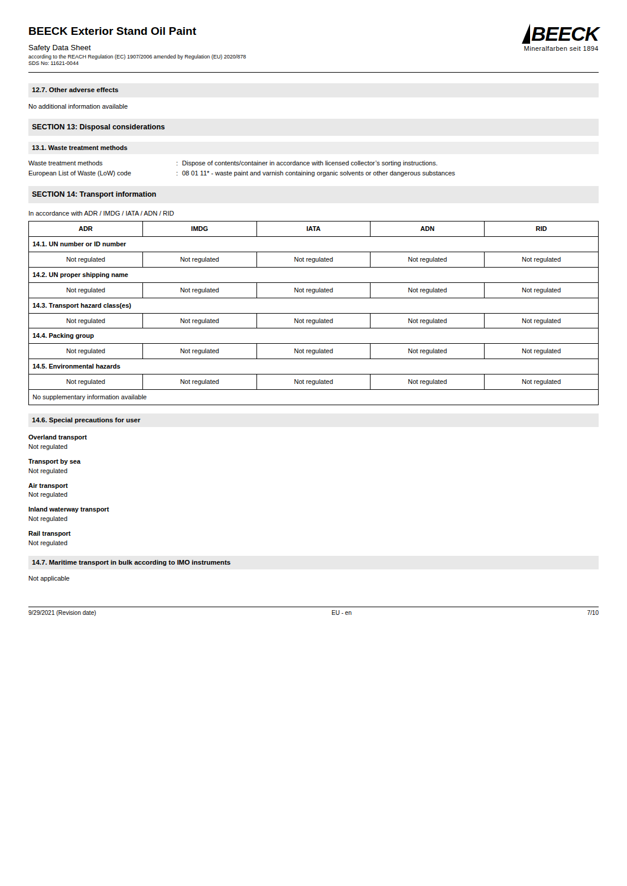BEECK
Mineralfarben seit 1894
BEECK Exterior Stand Oil Paint
Safety Data Sheet
according to the REACH Regulation (EC) 1907/2006 amended by Regulation (EU) 2020/878
SDS No: 11621-0044
12.7. Other adverse effects
No additional information available
SECTION 13: Disposal considerations
13.1. Waste treatment methods
Waste treatment methods
:
Dispose of contents/container in accordance with licensed collector’s sorting instructions.
European List of Waste (LoW) code
:
08 01 11* - waste paint and varnish containing organic solvents or other dangerous substances
SECTION 14: Transport information
In accordance with ADR / IMDG / IATA / ADN / RID
| ADR | IMDG | IATA | ADN | RID |
| --- | --- | --- | --- | --- |
| 14.1. UN number or ID number |
| Not regulated | Not regulated | Not regulated | Not regulated | Not regulated |
| 14.2. UN proper shipping name |
| Not regulated | Not regulated | Not regulated | Not regulated | Not regulated |
| 14.3. Transport hazard class(es) |
| Not regulated | Not regulated | Not regulated | Not regulated | Not regulated |
| 14.4. Packing group |
| Not regulated | Not regulated | Not regulated | Not regulated | Not regulated |
| 14.5. Environmental hazards |
| Not regulated | Not regulated | Not regulated | Not regulated | Not regulated |
| No supplementary information available |
14.6. Special precautions for user
Overland transport
Not regulated
Transport by sea
Not regulated
Air transport
Not regulated
Inland waterway transport
Not regulated
Rail transport
Not regulated
14.7. Maritime transport in bulk according to IMO instruments
Not applicable
9/29/2021 (Revision date)
EU - en
7/10